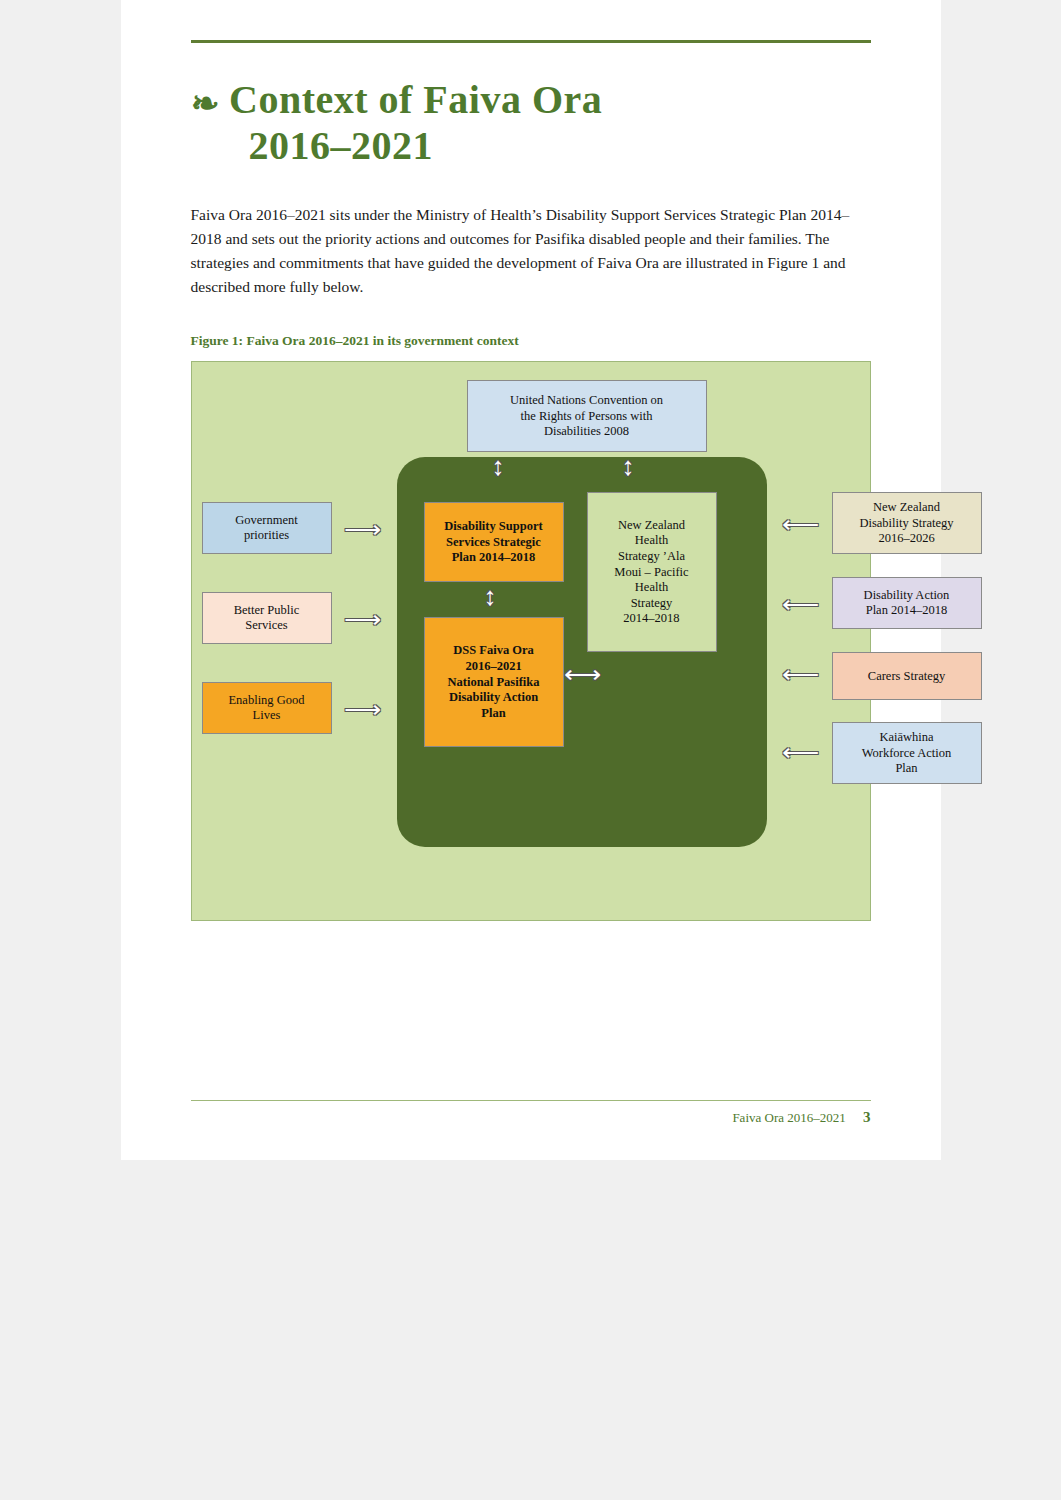❧Context of Faiva Ora2016–2021
Faiva Ora 2016–2021 sits under the Ministry of Health’s Disability Support Services Strategic Plan 2014–2018 and sets out the priority actions and outcomes for Pasifika disabled people and their families. The strategies and commitments that have guided the development of Faiva Ora are illustrated in Figure 1 and described more fully below.
Figure 1: Faiva Ora 2016–2021 in its government context
United Nations Convention on
the Rights of Persons with
Disabilities 2008
Government
priorities
Better Public
Services
Enabling Good
Lives
New Zealand
Disability Strategy
2016–2026
Disability Action
Plan 2014–2018
Carers Strategy
Kaiāwhina
Workforce Action
Plan
Disability Support
Services Strategic
Plan 2014–2018
New Zealand
Health
Strategy ’Ala
Moui – Pacific
Health
Strategy
2014–2018
DSS Faiva Ora
2016–2021
National Pasifika
Disability Action
Plan
↕
↕
⟶
⟶
⟶
⟵
⟵
⟵
⟵
↕
⟷
Faiva Ora 2016–2021 3